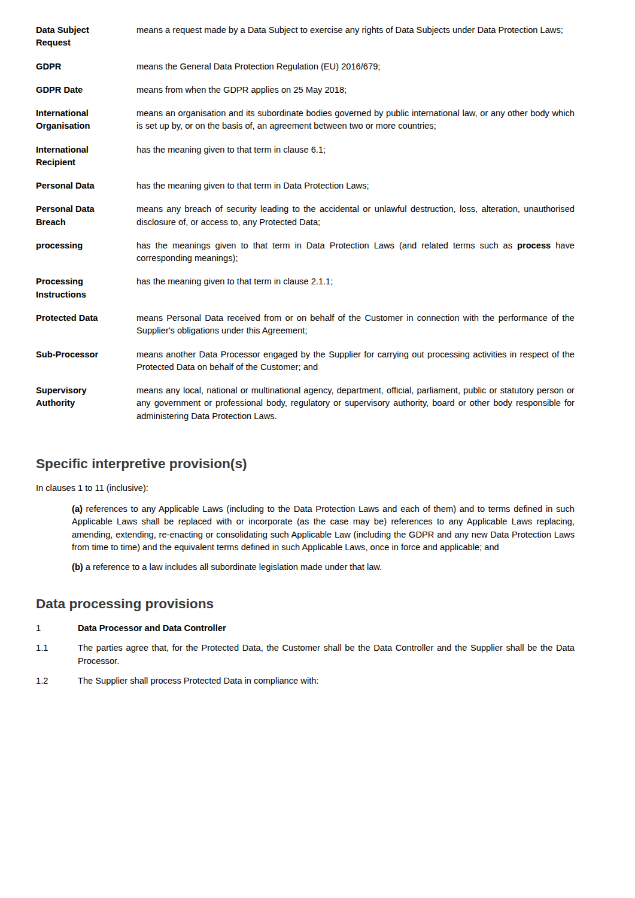| Data Subject Request | means a request made by a Data Subject to exercise any rights of Data Subjects under Data Protection Laws; |
| GDPR | means the General Data Protection Regulation (EU) 2016/679; |
| GDPR Date | means from when the GDPR applies on 25 May 2018; |
| International Organisation | means an organisation and its subordinate bodies governed by public international law, or any other body which is set up by, or on the basis of, an agreement between two or more countries; |
| International Recipient | has the meaning given to that term in clause 6.1; |
| Personal Data | has the meaning given to that term in Data Protection Laws; |
| Personal Data Breach | means any breach of security leading to the accidental or unlawful destruction, loss, alteration, unauthorised disclosure of, or access to, any Protected Data; |
| processing | has the meanings given to that term in Data Protection Laws (and related terms such as process have corresponding meanings); |
| Processing Instructions | has the meaning given to that term in clause 2.1.1; |
| Protected Data | means Personal Data received from or on behalf of the Customer in connection with the performance of the Supplier's obligations under this Agreement; |
| Sub-Processor | means another Data Processor engaged by the Supplier for carrying out processing activities in respect of the Protected Data on behalf of the Customer; and |
| Supervisory Authority | means any local, national or multinational agency, department, official, parliament, public or statutory person or any government or professional body, regulatory or supervisory authority, board or other body responsible for administering Data Protection Laws. |
Specific interpretive provision(s)
In clauses 1 to 11 (inclusive):
(a) references to any Applicable Laws (including to the Data Protection Laws and each of them) and to terms defined in such Applicable Laws shall be replaced with or incorporate (as the case may be) references to any Applicable Laws replacing, amending, extending, re-enacting or consolidating such Applicable Law (including the GDPR and any new Data Protection Laws from time to time) and the equivalent terms defined in such Applicable Laws, once in force and applicable; and
(b) a reference to a law includes all subordinate legislation made under that law.
Data processing provisions
1
Data Processor and Data Controller
1.1
The parties agree that, for the Protected Data, the Customer shall be the Data Controller and the Supplier shall be the Data Processor.
1.2
The Supplier shall process Protected Data in compliance with: